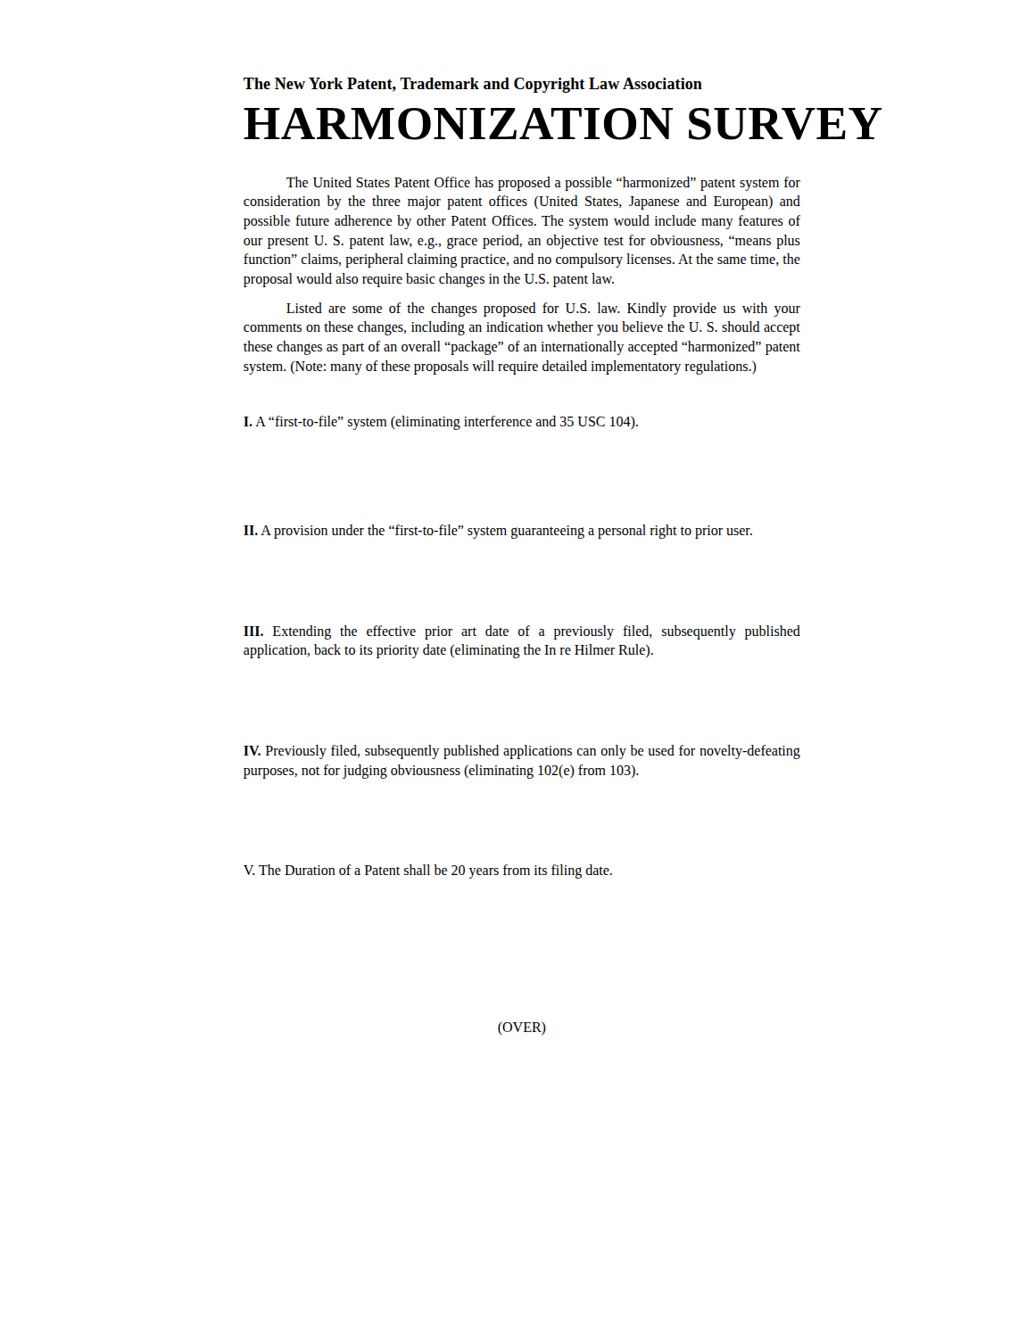The New York Patent, Trademark and Copyright Law Association
HARMONIZATION SURVEY
The United States Patent Office has proposed a possible “harmonized” patent system for consideration by the three major patent offices (United States, Japanese and European) and possible future adherence by other Patent Offices. The system would include many features of our present U. S. patent law, e.g., grace period, an objective test for obviousness, “means plus function” claims, peripheral claiming practice, and no compulsory licenses. At the same time, the proposal would also require basic changes in the U.S. patent law.
Listed are some of the changes proposed for U.S. law. Kindly provide us with your comments on these changes, including an indication whether you believe the U. S. should accept these changes as part of an overall “package” of an internationally accepted “harmonized” patent system. (Note: many of these proposals will require detailed implementatory regulations.)
I. A “first-to-file” system (eliminating interference and 35 USC 104).
II. A provision under the “first-to-file” system guaranteeing a personal right to prior user.
III. Extending the effective prior art date of a previously filed, subsequently published application, back to its priority date (eliminating the In re Hilmer Rule).
IV. Previously filed, subsequently published applications can only be used for novelty-defeating purposes, not for judging obviousness (eliminating 102(e) from 103).
V. The Duration of a Patent shall be 20 years from its filing date.
(OVER)